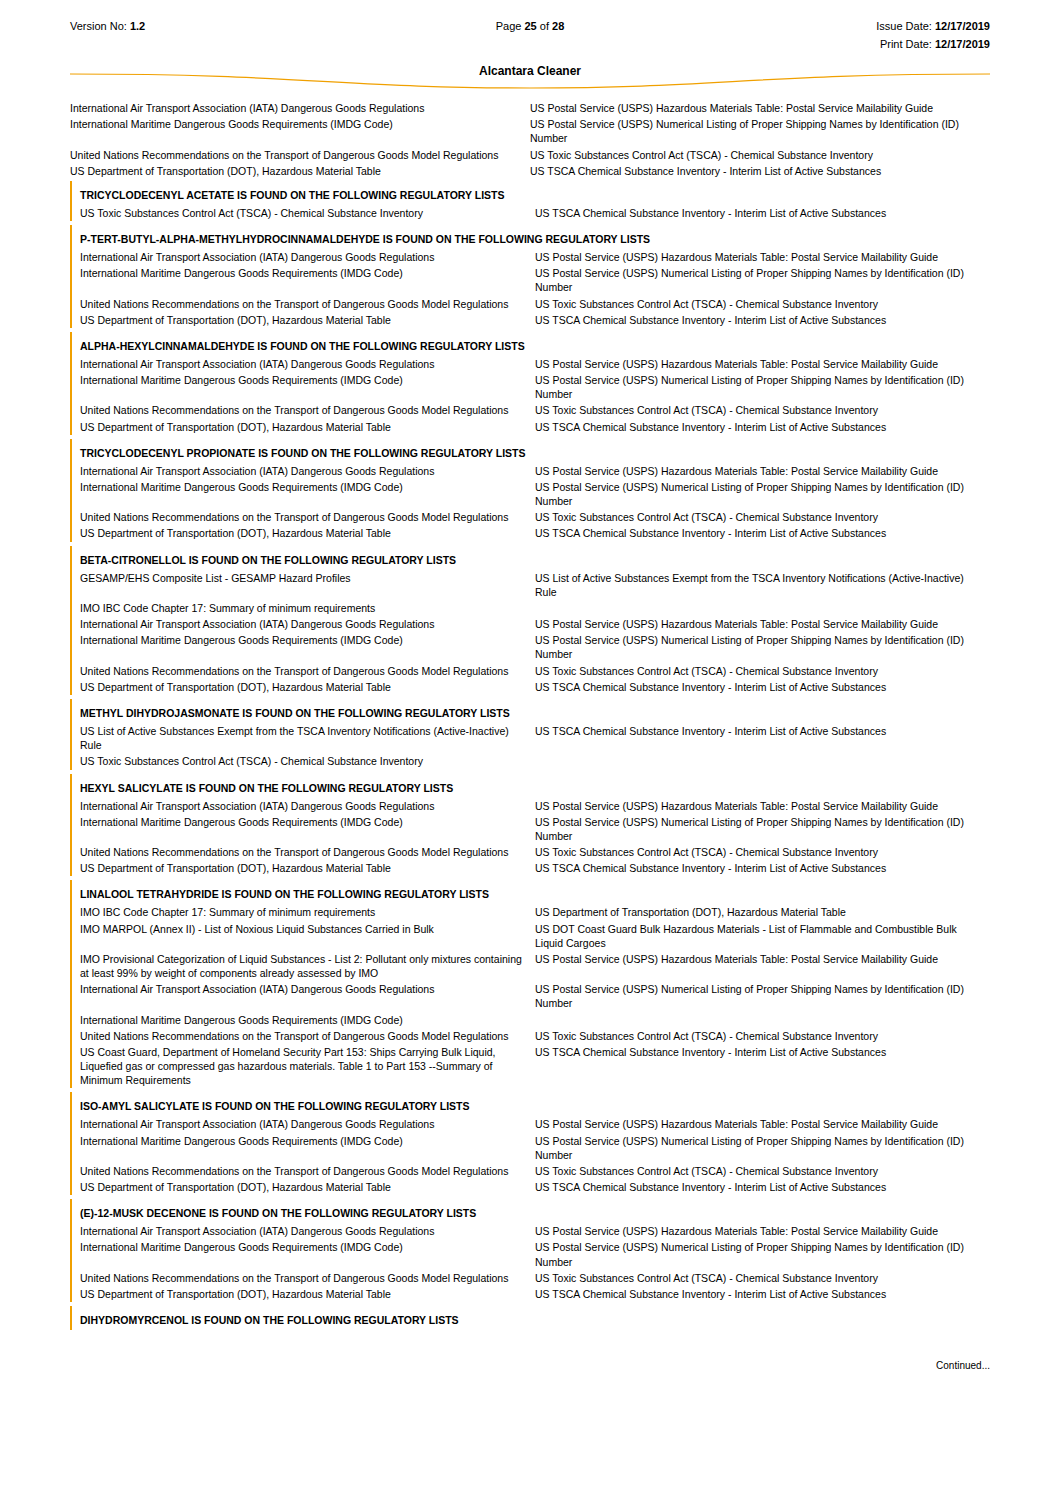Version No: 1.2
Page 25 of 28
Issue Date: 12/17/2019
Print Date: 12/17/2019
Alcantara Cleaner
| International Air Transport Association (IATA) Dangerous Goods Regulations | US Postal Service (USPS) Hazardous Materials Table: Postal Service Mailability Guide |
| International Maritime Dangerous Goods Requirements (IMDG Code) | US Postal Service (USPS) Numerical Listing of Proper Shipping Names by Identification (ID) Number |
| United Nations Recommendations on the Transport of Dangerous Goods Model Regulations | US Toxic Substances Control Act (TSCA) - Chemical Substance Inventory |
| US Department of Transportation (DOT), Hazardous Material Table | US TSCA Chemical Substance Inventory - Interim List of Active Substances |
TRICYCLODECENYL ACETATE IS FOUND ON THE FOLLOWING REGULATORY LISTS
| US Toxic Substances Control Act (TSCA) - Chemical Substance Inventory | US TSCA Chemical Substance Inventory - Interim List of Active Substances |
P-TERT-BUTYL-ALPHA-METHYLHYDROCINNAMALDEHYDE IS FOUND ON THE FOLLOWING REGULATORY LISTS
| International Air Transport Association (IATA) Dangerous Goods Regulations | US Postal Service (USPS) Hazardous Materials Table: Postal Service Mailability Guide |
| International Maritime Dangerous Goods Requirements (IMDG Code) | US Postal Service (USPS) Numerical Listing of Proper Shipping Names by Identification (ID) Number |
| United Nations Recommendations on the Transport of Dangerous Goods Model Regulations | US Toxic Substances Control Act (TSCA) - Chemical Substance Inventory |
| US Department of Transportation (DOT), Hazardous Material Table | US TSCA Chemical Substance Inventory - Interim List of Active Substances |
ALPHA-HEXYLCINNAMALDEHYDE IS FOUND ON THE FOLLOWING REGULATORY LISTS
| International Air Transport Association (IATA) Dangerous Goods Regulations | US Postal Service (USPS) Hazardous Materials Table: Postal Service Mailability Guide |
| International Maritime Dangerous Goods Requirements (IMDG Code) | US Postal Service (USPS) Numerical Listing of Proper Shipping Names by Identification (ID) Number |
| United Nations Recommendations on the Transport of Dangerous Goods Model Regulations | US Toxic Substances Control Act (TSCA) - Chemical Substance Inventory |
| US Department of Transportation (DOT), Hazardous Material Table | US TSCA Chemical Substance Inventory - Interim List of Active Substances |
TRICYCLODECENYL PROPIONATE IS FOUND ON THE FOLLOWING REGULATORY LISTS
| International Air Transport Association (IATA) Dangerous Goods Regulations | US Postal Service (USPS) Hazardous Materials Table: Postal Service Mailability Guide |
| International Maritime Dangerous Goods Requirements (IMDG Code) | US Postal Service (USPS) Numerical Listing of Proper Shipping Names by Identification (ID) Number |
| United Nations Recommendations on the Transport of Dangerous Goods Model Regulations | US Toxic Substances Control Act (TSCA) - Chemical Substance Inventory |
| US Department of Transportation (DOT), Hazardous Material Table | US TSCA Chemical Substance Inventory - Interim List of Active Substances |
BETA-CITRONELLOL IS FOUND ON THE FOLLOWING REGULATORY LISTS
| GESAMP/EHS Composite List - GESAMP Hazard Profiles | US List of Active Substances Exempt from the TSCA Inventory Notifications (Active-Inactive) Rule |
| IMO IBC Code Chapter 17: Summary of minimum requirements | |
| International Air Transport Association (IATA) Dangerous Goods Regulations | US Postal Service (USPS) Hazardous Materials Table: Postal Service Mailability Guide |
| International Maritime Dangerous Goods Requirements (IMDG Code) | US Postal Service (USPS) Numerical Listing of Proper Shipping Names by Identification (ID) Number |
| United Nations Recommendations on the Transport of Dangerous Goods Model Regulations | US Toxic Substances Control Act (TSCA) - Chemical Substance Inventory |
| US Department of Transportation (DOT), Hazardous Material Table | US TSCA Chemical Substance Inventory - Interim List of Active Substances |
METHYL DIHYDROJASMONATE IS FOUND ON THE FOLLOWING REGULATORY LISTS
| US List of Active Substances Exempt from the TSCA Inventory Notifications (Active-Inactive) Rule | US TSCA Chemical Substance Inventory - Interim List of Active Substances |
| US Toxic Substances Control Act (TSCA) - Chemical Substance Inventory | |
HEXYL SALICYLATE IS FOUND ON THE FOLLOWING REGULATORY LISTS
| International Air Transport Association (IATA) Dangerous Goods Regulations | US Postal Service (USPS) Hazardous Materials Table: Postal Service Mailability Guide |
| International Maritime Dangerous Goods Requirements (IMDG Code) | US Postal Service (USPS) Numerical Listing of Proper Shipping Names by Identification (ID) Number |
| United Nations Recommendations on the Transport of Dangerous Goods Model Regulations | US Toxic Substances Control Act (TSCA) - Chemical Substance Inventory |
| US Department of Transportation (DOT), Hazardous Material Table | US TSCA Chemical Substance Inventory - Interim List of Active Substances |
LINALOOL TETRAHYDRIDE IS FOUND ON THE FOLLOWING REGULATORY LISTS
| IMO IBC Code Chapter 17: Summary of minimum requirements | US Department of Transportation (DOT), Hazardous Material Table |
| IMO MARPOL (Annex II) - List of Noxious Liquid Substances Carried in Bulk | US DOT Coast Guard Bulk Hazardous Materials - List of Flammable and Combustible Bulk Liquid Cargoes |
| IMO Provisional Categorization of Liquid Substances - List 2: Pollutant only mixtures containing at least 99% by weight of components already assessed by IMO | US Postal Service (USPS) Hazardous Materials Table: Postal Service Mailability Guide |
| International Air Transport Association (IATA) Dangerous Goods Regulations | US Postal Service (USPS) Numerical Listing of Proper Shipping Names by Identification (ID) Number |
| International Maritime Dangerous Goods Requirements (IMDG Code) | |
| United Nations Recommendations on the Transport of Dangerous Goods Model Regulations | US Toxic Substances Control Act (TSCA) - Chemical Substance Inventory |
| US Coast Guard, Department of Homeland Security Part 153: Ships Carrying Bulk Liquid, Liquefied gas or compressed gas hazardous materials. Table 1 to Part 153 --Summary of Minimum Requirements | US TSCA Chemical Substance Inventory - Interim List of Active Substances |
ISO-AMYL SALICYLATE IS FOUND ON THE FOLLOWING REGULATORY LISTS
| International Air Transport Association (IATA) Dangerous Goods Regulations | US Postal Service (USPS) Hazardous Materials Table: Postal Service Mailability Guide |
| International Maritime Dangerous Goods Requirements (IMDG Code) | US Postal Service (USPS) Numerical Listing of Proper Shipping Names by Identification (ID) Number |
| United Nations Recommendations on the Transport of Dangerous Goods Model Regulations | US Toxic Substances Control Act (TSCA) - Chemical Substance Inventory |
| US Department of Transportation (DOT), Hazardous Material Table | US TSCA Chemical Substance Inventory - Interim List of Active Substances |
(E)-12-MUSK DECENONE IS FOUND ON THE FOLLOWING REGULATORY LISTS
| International Air Transport Association (IATA) Dangerous Goods Regulations | US Postal Service (USPS) Hazardous Materials Table: Postal Service Mailability Guide |
| International Maritime Dangerous Goods Requirements (IMDG Code) | US Postal Service (USPS) Numerical Listing of Proper Shipping Names by Identification (ID) Number |
| United Nations Recommendations on the Transport of Dangerous Goods Model Regulations | US Toxic Substances Control Act (TSCA) - Chemical Substance Inventory |
| US Department of Transportation (DOT), Hazardous Material Table | US TSCA Chemical Substance Inventory - Interim List of Active Substances |
DIHYDROMYRCENOL IS FOUND ON THE FOLLOWING REGULATORY LISTS
Continued...